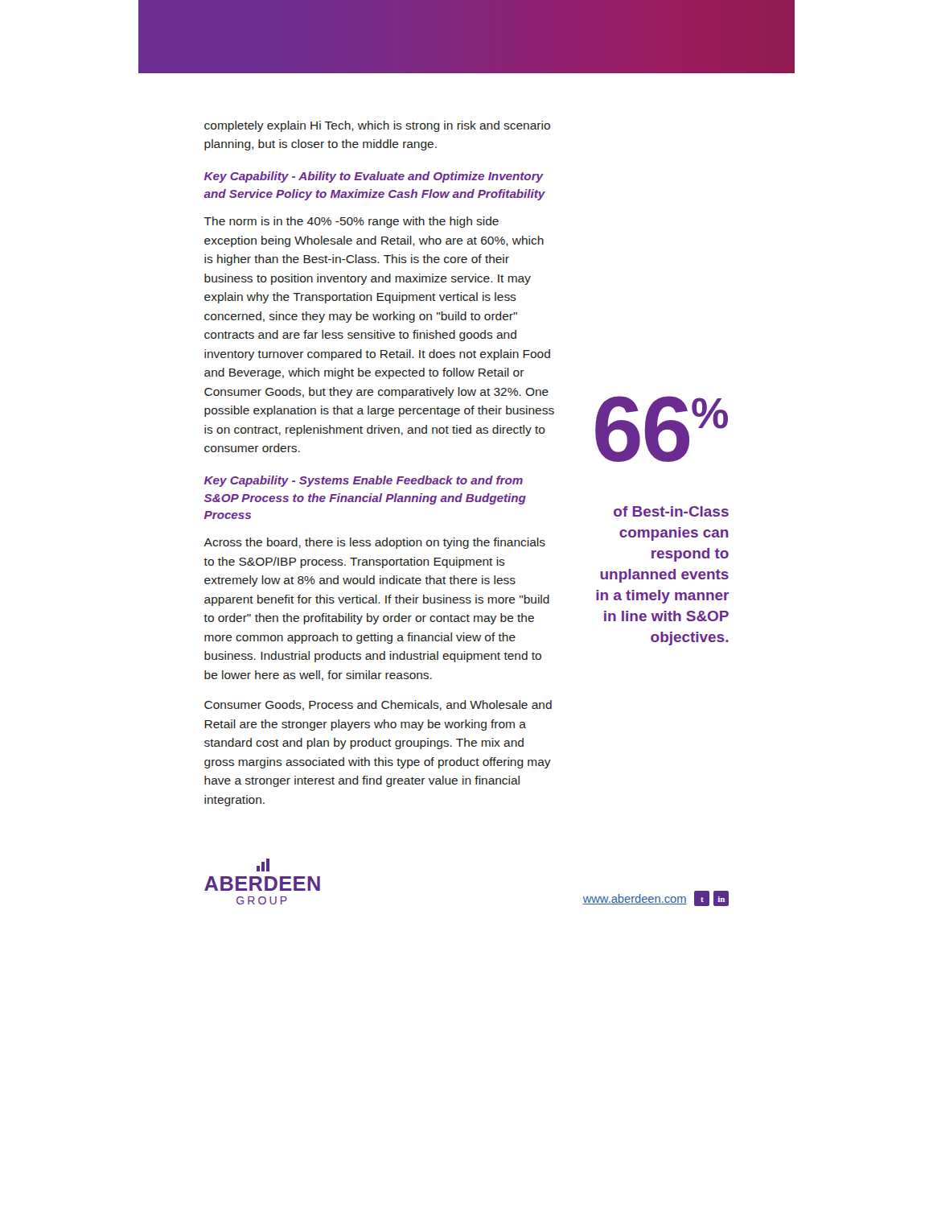completely explain Hi Tech, which is strong in risk and scenario planning, but is closer to the middle range.
Key Capability - Ability to Evaluate and Optimize Inventory and Service Policy to Maximize Cash Flow and Profitability
The norm is in the 40% -50% range with the high side exception being Wholesale and Retail, who are at 60%, which is higher than the Best-in-Class. This is the core of their business to position inventory and maximize service. It may explain why the Transportation Equipment vertical is less concerned, since they may be working on "build to order" contracts and are far less sensitive to finished goods and inventory turnover compared to Retail. It does not explain Food and Beverage, which might be expected to follow Retail or Consumer Goods, but they are comparatively low at 32%. One possible explanation is that a large percentage of their business is on contract, replenishment driven, and not tied as directly to consumer orders.
Key Capability - Systems Enable Feedback to and from S&OP Process to the Financial Planning and Budgeting Process
Across the board, there is less adoption on tying the financials to the S&OP/IBP process. Transportation Equipment is extremely low at 8% and would indicate that there is less apparent benefit for this vertical. If their business is more "build to order" then the profitability by order or contact may be the more common approach to getting a financial view of the business. Industrial products and industrial equipment tend to be lower here as well, for similar reasons.
Consumer Goods, Process and Chemicals, and Wholesale and Retail are the stronger players who may be working from a standard cost and plan by product groupings. The mix and gross margins associated with this type of product offering may have a stronger interest and find greater value in financial integration.
66%
of Best-in-Class companies can respond to unplanned events in a timely manner in line with S&OP objectives.
ABERDEEN
GROUP
www.aberdeen.com
t in